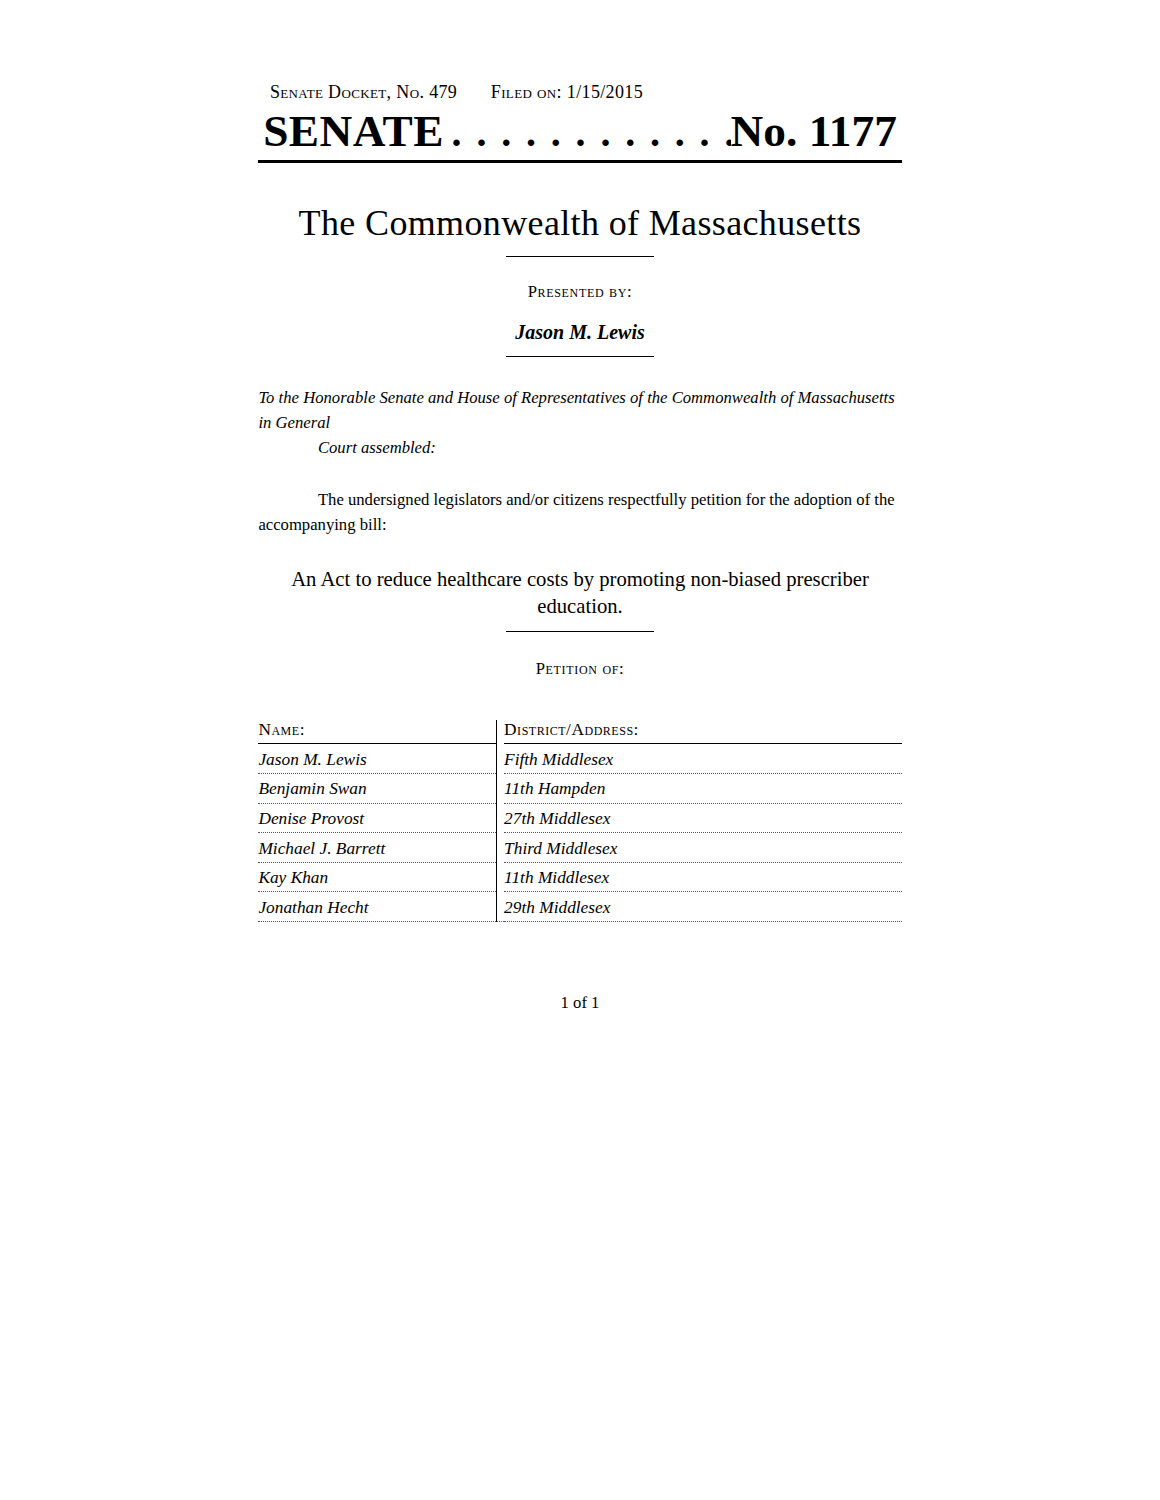Senate Docket, No. 479Filed on: 1/15/2015
SENATE . . . . . . . . . . . . . . . No. 1177
The Commonwealth of Massachusetts
Presented by:
Jason M. Lewis
To the Honorable Senate and House of Representatives of the Commonwealth of Massachusetts in General Court assembled:
The undersigned legislators and/or citizens respectfully petition for the adoption of the accompanying bill:
An Act to reduce healthcare costs by promoting non-biased prescriber education.
Petition of:
| Name: | | District/Address: |
| --- | --- | --- |
| Jason M. Lewis | | Fifth Middlesex |
| Benjamin Swan | | 11th Hampden |
| Denise Provost | | 27th Middlesex |
| Michael J. Barrett | | Third Middlesex |
| Kay Khan | | 11th Middlesex |
| Jonathan Hecht | | 29th Middlesex |
1 of 1